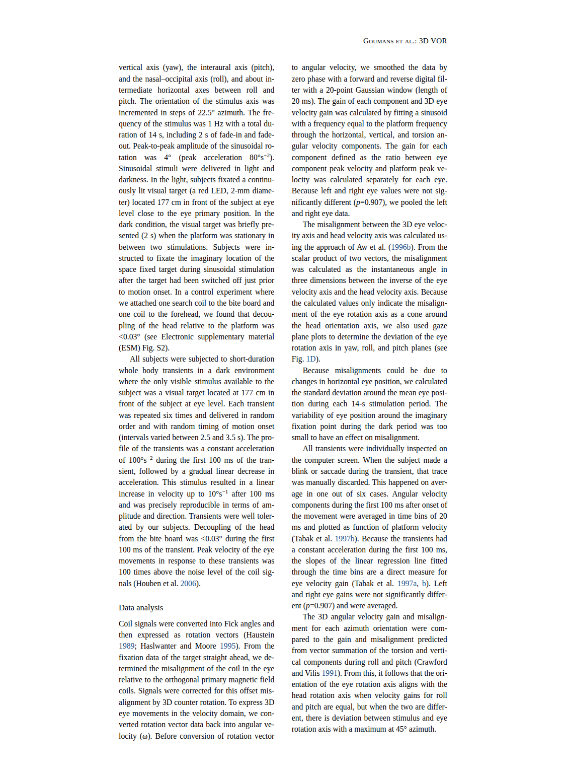Goumans et al.: 3D VOR
vertical axis (yaw), the interaural axis (pitch), and the nasal–occipital axis (roll), and about intermediate horizontal axes between roll and pitch. The orientation of the stimulus axis was incremented in steps of 22.5° azimuth. The frequency of the stimulus was 1 Hz with a total duration of 14 s, including 2 s of fade-in and fade-out. Peak-to-peak amplitude of the sinusoidal rotation was 4° (peak acceleration 80°s−2). Sinusoidal stimuli were delivered in light and darkness. In the light, subjects fixated a continuously lit visual target (a red LED, 2-mm diameter) located 177 cm in front of the subject at eye level close to the eye primary position. In the dark condition, the visual target was briefly presented (2 s) when the platform was stationary in between two stimulations. Subjects were instructed to fixate the imaginary location of the space fixed target during sinusoidal stimulation after the target had been switched off just prior to motion onset. In a control experiment where we attached one search coil to the bite board and one coil to the forehead, we found that decoupling of the head relative to the platform was <0.03° (see Electronic supplementary material (ESM) Fig. S2).
All subjects were subjected to short-duration whole body transients in a dark environment where the only visible stimulus available to the subject was a visual target located at 177 cm in front of the subject at eye level. Each transient was repeated six times and delivered in random order and with random timing of motion onset (intervals varied between 2.5 and 3.5 s). The profile of the transients was a constant acceleration of 100°s−2 during the first 100 ms of the transient, followed by a gradual linear decrease in acceleration. This stimulus resulted in a linear increase in velocity up to 10°s−1 after 100 ms and was precisely reproducible in terms of amplitude and direction. Transients were well tolerated by our subjects. Decoupling of the head from the bite board was <0.03° during the first 100 ms of the transient. Peak velocity of the eye movements in response to these transients was 100 times above the noise level of the coil signals (Houben et al. 2006).
Data analysis
Coil signals were converted into Fick angles and then expressed as rotation vectors (Haustein 1989; Haslwanter and Moore 1995). From the fixation data of the target straight ahead, we determined the misalignment of the coil in the eye relative to the orthogonal primary magnetic field coils. Signals were corrected for this offset misalignment by 3D counter rotation. To express 3D eye movements in the velocity domain, we converted rotation vector data back into angular velocity (ω). Before conversion of rotation vector to angular velocity, we smoothed the data by zero phase with a forward and reverse digital filter with a 20-point Gaussian window (length of 20 ms). The gain of each component and 3D eye velocity gain was calculated by fitting a sinusoid with a frequency equal to the platform frequency through the horizontal, vertical, and torsion angular velocity components. The gain for each component defined as the ratio between eye component peak velocity and platform peak velocity was calculated separately for each eye. Because left and right eye values were not significantly different (p=0.907), we pooled the left and right eye data.
The misalignment between the 3D eye velocity axis and head velocity axis was calculated using the approach of Aw et al. (1996b). From the scalar product of two vectors, the misalignment was calculated as the instantaneous angle in three dimensions between the inverse of the eye velocity axis and the head velocity axis. Because the calculated values only indicate the misalignment of the eye rotation axis as a cone around the head orientation axis, we also used gaze plane plots to determine the deviation of the eye rotation axis in yaw, roll, and pitch planes (see Fig. 1D).
Because misalignments could be due to changes in horizontal eye position, we calculated the standard deviation around the mean eye position during each 14-s stimulation period. The variability of eye position around the imaginary fixation point during the dark period was too small to have an effect on misalignment.
All transients were individually inspected on the computer screen. When the subject made a blink or saccade during the transient, that trace was manually discarded. This happened on average in one out of six cases. Angular velocity components during the first 100 ms after onset of the movement were averaged in time bins of 20 ms and plotted as function of platform velocity (Tabak et al. 1997b). Because the transients had a constant acceleration during the first 100 ms, the slopes of the linear regression line fitted through the time bins are a direct measure for eye velocity gain (Tabak et al. 1997a, b). Left and right eye gains were not significantly different (p=0.907) and were averaged.
The 3D angular velocity gain and misalignment for each azimuth orientation were compared to the gain and misalignment predicted from vector summation of the torsion and vertical components during roll and pitch (Crawford and Vilis 1991). From this, it follows that the orientation of the eye rotation axis aligns with the head rotation axis when velocity gains for roll and pitch are equal, but when the two are different, there is deviation between stimulus and eye rotation axis with a maximum at 45° azimuth.